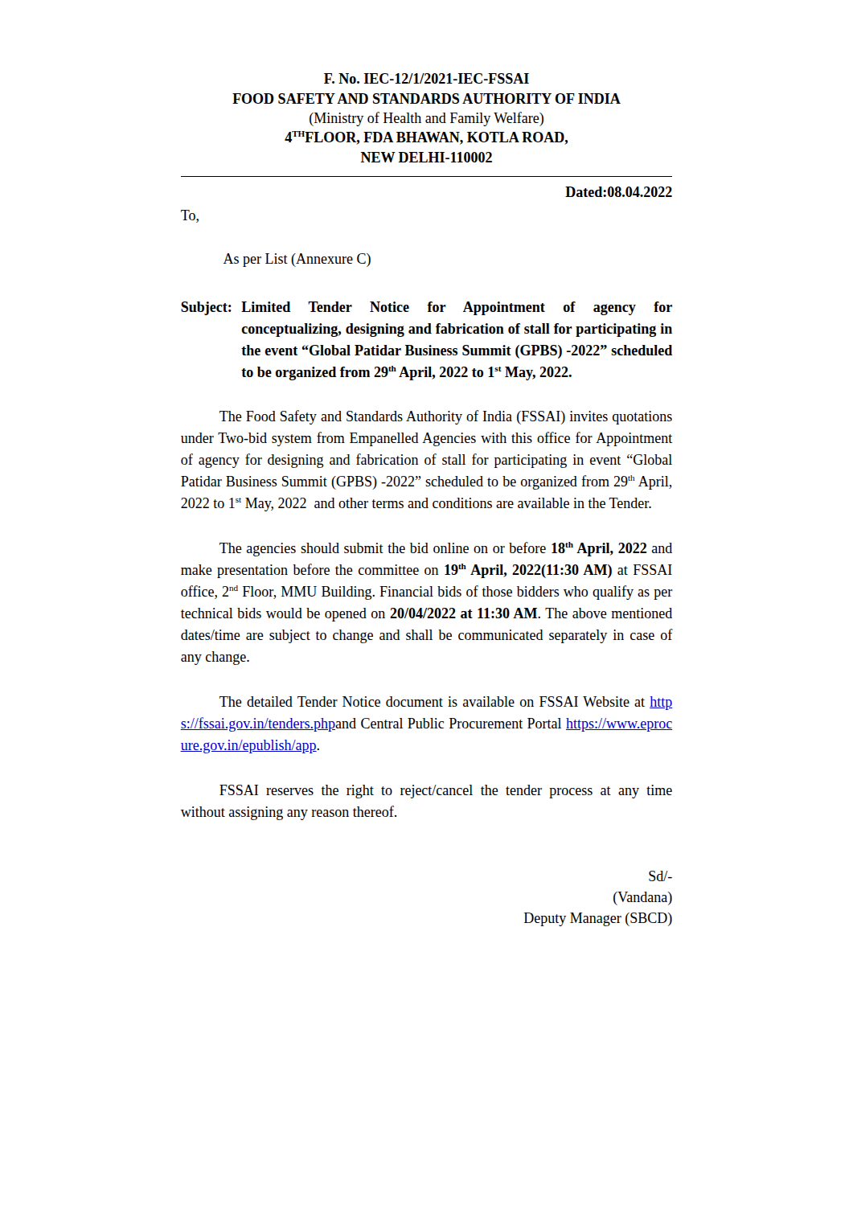F. No. IEC-12/1/2021-IEC-FSSAI FOOD SAFETY AND STANDARDS AUTHORITY OF INDIA (Ministry of Health and Family Welfare) 4THFLOOR, FDA BHAWAN, KOTLA ROAD, NEW DELHI-110002
Dated:08.04.2022
To,
As per List (Annexure C)
Subject:
Limited Tender Notice for Appointment of agency for conceptualizing, designing and fabrication of stall for participating in the event “Global Patidar Business Summit (GPBS) -2022” scheduled to be organized from 29th April, 2022 to 1st May, 2022.
The Food Safety and Standards Authority of India (FSSAI) invites quotations under Two-bid system from Empanelled Agencies with this office for Appointment of agency for designing and fabrication of stall for participating in event “Global Patidar Business Summit (GPBS) -2022” scheduled to be organized from 29th April, 2022 to 1st May, 2022 and other terms and conditions are available in the Tender.
The agencies should submit the bid online on or before 18th April, 2022 and make presentation before the committee on 19th April, 2022(11:30 AM) at FSSAI office, 2nd Floor, MMU Building. Financial bids of those bidders who qualify as per technical bids would be opened on 20/04/2022 at 11:30 AM. The above mentioned dates/time are subject to change and shall be communicated separately in case of any change.
The detailed Tender Notice document is available on FSSAI Website at https://fssai.gov.in/tenders.phpand Central Public Procurement Portal https://www.eprocure.gov.in/epublish/app.
FSSAI reserves the right to reject/cancel the tender process at any time without assigning any reason thereof.
Sd/-
(Vandana)
Deputy Manager (SBCD)